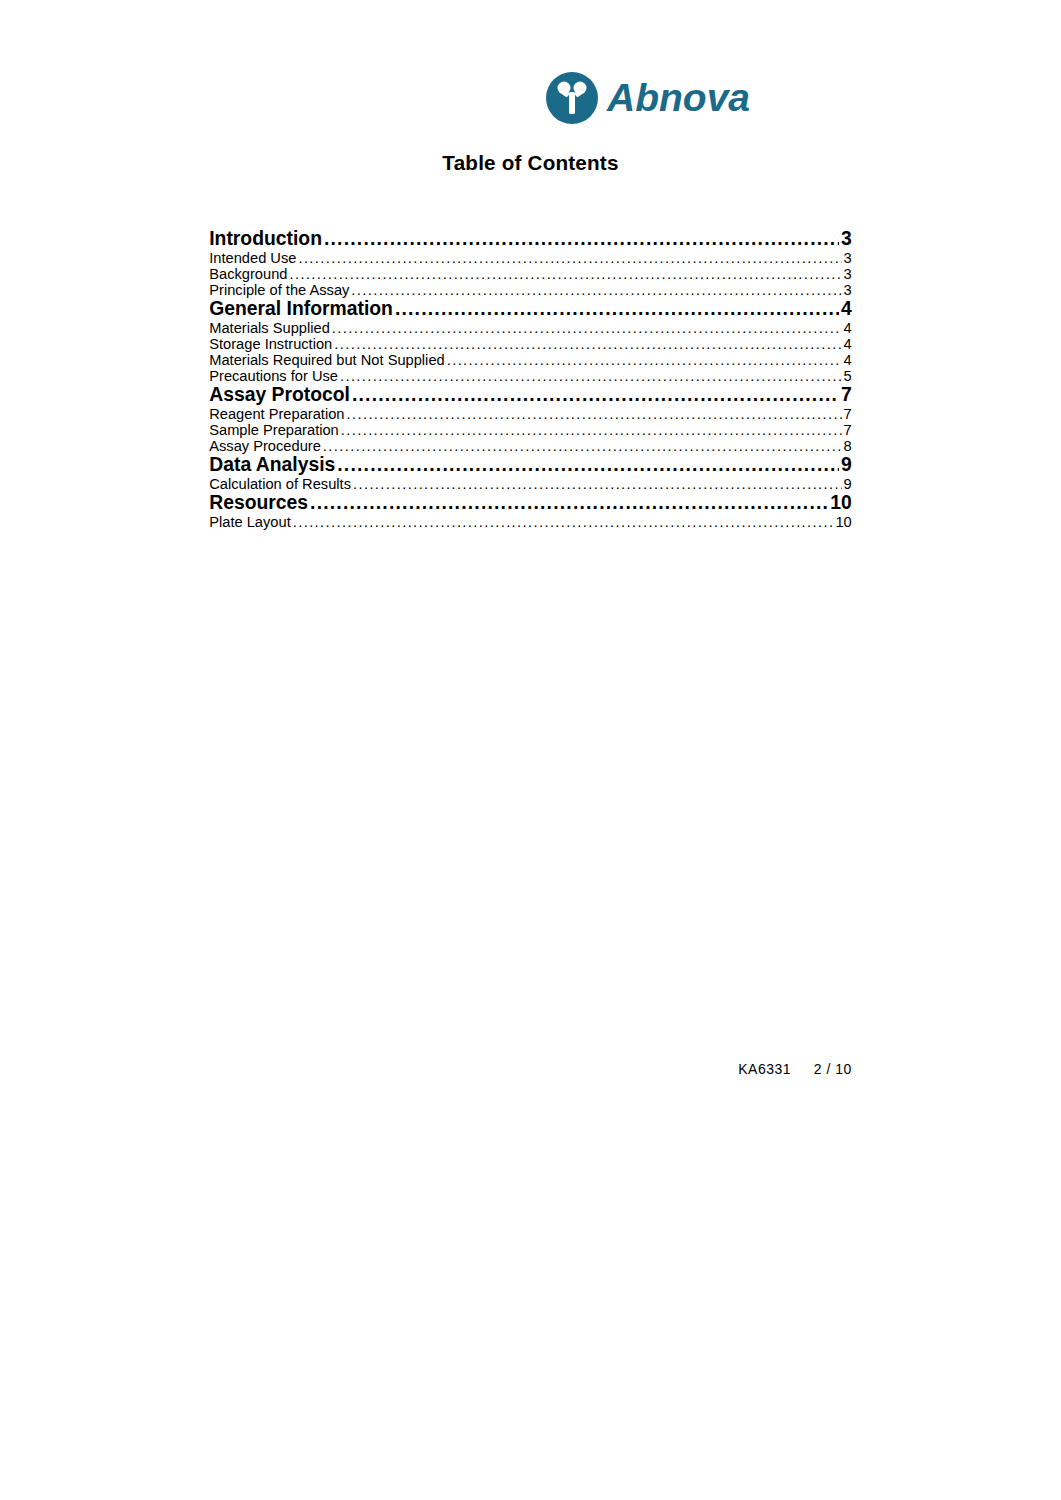Abnova
Table of Contents
Introduction .................................................................................................. 3
Intended Use ............................................................................................................. 3
Background ............................................................................................................... 3
Principle of the Assay ..................................................................................................... 3
General Information ..................................................................................... 4
Materials Supplied ....................................................................................................... 4
Storage Instruction ....................................................................................................... 4
Materials Required but Not Supplied ............................................................................. 4
Precautions for Use ....................................................................................................... 5
Assay Protocol ........................................................................................... 7
Reagent Preparation ..................................................................................................... 7
Sample Preparation ....................................................................................................... 7
Assay Procedure ......................................................................................................... 8
Data Analysis ............................................................................................. 9
Calculation of Results ..................................................................................................... 9
Resources ................................................................................................. 10
Plate Layout ............................................................................................................. 10
KA6331 2 / 10